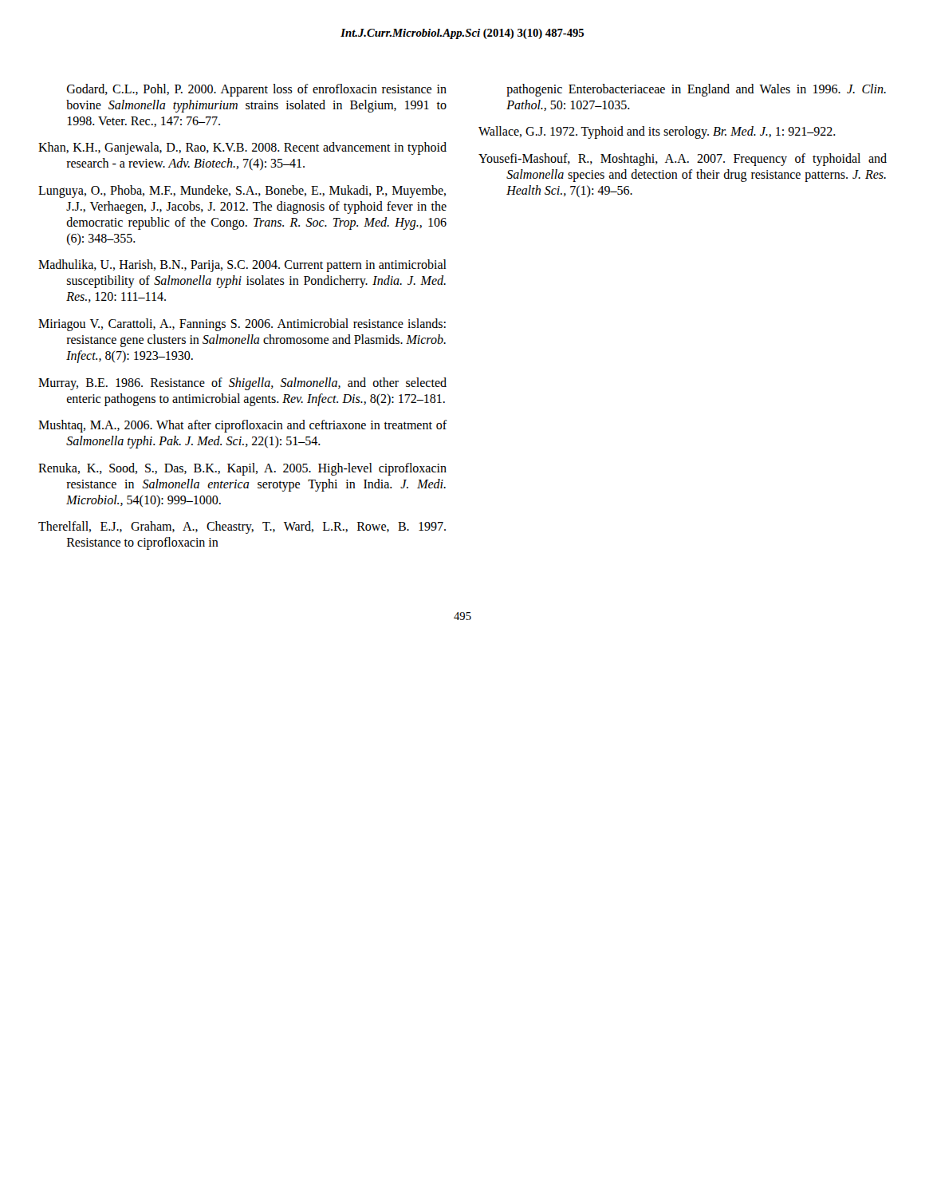Int.J.Curr.Microbiol.App.Sci (2014) 3(10) 487-495
Godard, C.L., Pohl, P. 2000. Apparent loss of enrofloxacin resistance in bovine Salmonella typhimurium strains isolated in Belgium, 1991 to 1998. Veter. Rec., 147: 76–77.
Khan, K.H., Ganjewala, D., Rao, K.V.B. 2008. Recent advancement in typhoid research - a review. Adv. Biotech., 7(4): 35–41.
Lunguya, O., Phoba, M.F., Mundeke, S.A., Bonebe, E., Mukadi, P., Muyembe, J.J., Verhaegen, J., Jacobs, J. 2012. The diagnosis of typhoid fever in the democratic republic of the Congo. Trans. R. Soc. Trop. Med. Hyg., 106 (6): 348–355.
Madhulika, U., Harish, B.N., Parija, S.C. 2004. Current pattern in antimicrobial susceptibility of Salmonella typhi isolates in Pondicherry. India. J. Med. Res., 120: 111–114.
Miriagou V., Carattoli, A., Fannings S. 2006. Antimicrobial resistance islands: resistance gene clusters in Salmonella chromosome and Plasmids. Microb. Infect., 8(7): 1923–1930.
Murray, B.E. 1986. Resistance of Shigella, Salmonella, and other selected enteric pathogens to antimicrobial agents. Rev. Infect. Dis., 8(2): 172–181.
Mushtaq, M.A., 2006. What after ciprofloxacin and ceftriaxone in treatment of Salmonella typhi. Pak. J. Med. Sci., 22(1): 51–54.
Renuka, K., Sood, S., Das, B.K., Kapil, A. 2005. High-level ciprofloxacin resistance in Salmonella enterica serotype Typhi in India. J. Medi. Microbiol., 54(10): 999–1000.
Therelfall, E.J., Graham, A., Cheastry, T., Ward, L.R., Rowe, B. 1997. Resistance to ciprofloxacin in
pathogenic Enterobacteriaceae in England and Wales in 1996. J. Clin. Pathol., 50: 1027–1035.
Wallace, G.J. 1972. Typhoid and its serology. Br. Med. J., 1: 921–922.
Yousefi-Mashouf, R., Moshtaghi, A.A. 2007. Frequency of typhoidal and Salmonella species and detection of their drug resistance patterns. J. Res. Health Sci., 7(1): 49–56.
495